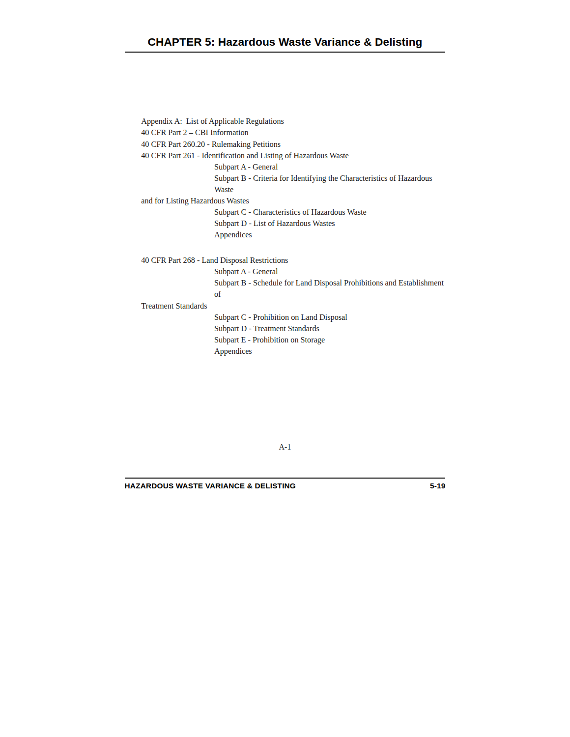CHAPTER 5: Hazardous Waste Variance & Delisting
Appendix A: List of Applicable Regulations
40 CFR Part 2 – CBI Information
40 CFR Part 260.20 - Rulemaking Petitions
40 CFR Part 261 - Identification and Listing of Hazardous Waste
Subpart A - General
Subpart B - Criteria for Identifying the Characteristics of Hazardous Wasteand for Listing Hazardous Wastes
Subpart C - Characteristics of Hazardous Waste
Subpart D - List of Hazardous Wastes
Appendices
40 CFR Part 268 - Land Disposal Restrictions
Subpart A - General
Subpart B - Schedule for Land Disposal Prohibitions and Establishment ofTreatment Standards
Subpart C - Prohibition on Land Disposal
Subpart D - Treatment Standards
Subpart E - Prohibition on Storage
Appendices
A-1
HAZARDOUS WASTE VARIANCE & DELISTING 5-19